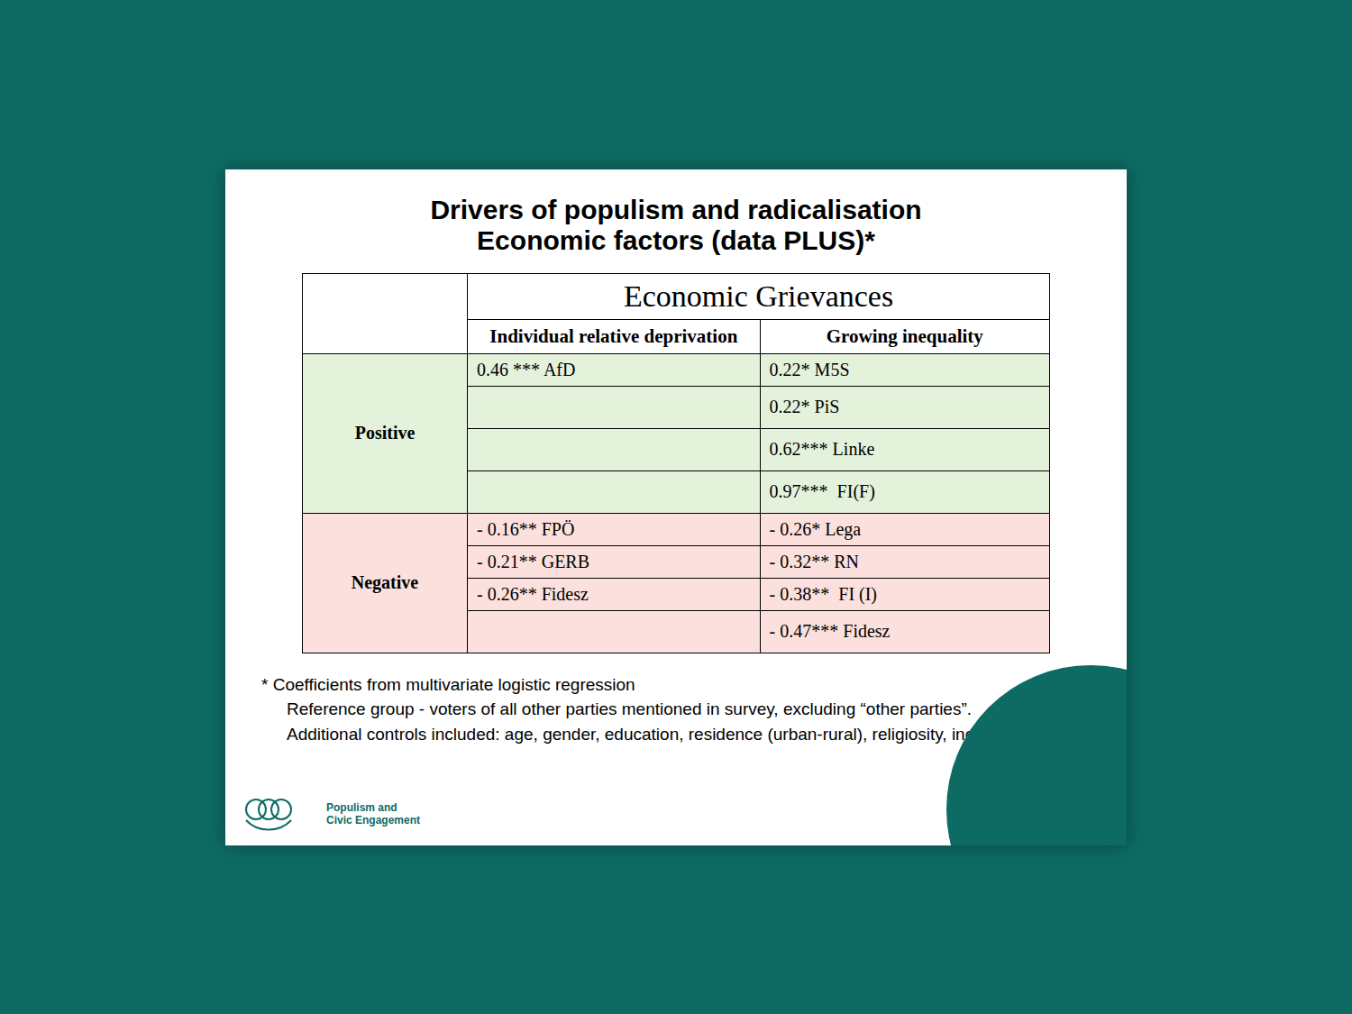Drivers of populism and radicalisation
Economic factors (data PLUS)*
| | Economic Grievances |
| Individual relative deprivation | Growing inequality |
| Positive | 0.46 *** AfD | 0.22* M5S |
| | 0.22* PiS |
| | 0.62*** Linke |
| | 0.97*** FI(F) |
| Negative | - 0.16** FPÖ | - 0.26* Lega |
| - 0.21** GERB | - 0.32** RN |
| - 0.26** Fidesz | - 0.38** FI (I) |
| | - 0.47*** Fidesz |
* Coefficients from multivariate logistic regression
Reference group - voters of all other parties mentioned in survey, excluding “other parties”.
Additional controls included: age, gender, education, residence (urban-rural), religiosity, income.
Populism and
Civic Engagement